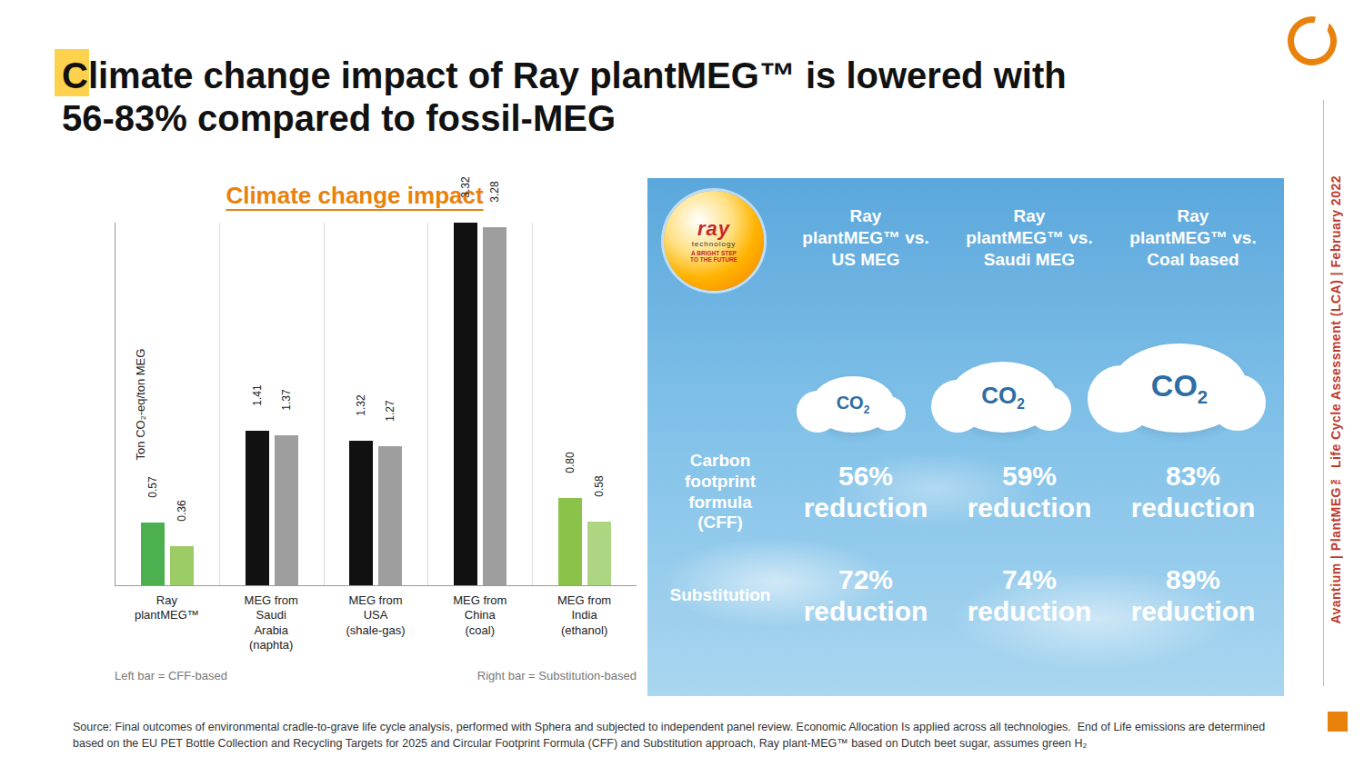Climate change impact of Ray plantMEG™ is lowered with 56-83% compared to fossil-MEG
Avantium | PlantMEG™ Life Cycle Assessment (LCA) | February 2022
Climate change impact
Ton CO₂-eq/ton MEG
0.57
0.36
1.41
1.37
1.32
1.27
3.32
3.28
0.80
0.58
Ray
plantMEG™
MEG from
Saudi
Arabia
(naphta)
MEG from
USA
(shale-gas)
MEG from
China
(coal)
MEG from
India
(ethanol)
Left bar = CFF-based Right bar = Substitution-based
ray
technology
A BRIGHT STEP
TO THE FUTURE
Ray
plantMEG™ vs.
US MEG
Ray
plantMEG™ vs.
Saudi MEG
Ray
plantMEG™ vs.
Coal based
CO2
CO2
CO2
Carbon
footprint
formula
(CFF)
56%
reduction
59%
reduction
83%
reduction
Substitution
72%
reduction
74%
reduction
89%
reduction
Source: Final outcomes of environmental cradle-to-grave life cycle analysis, performed with Sphera and subjected to independent panel review. Economic Allocation Is applied across all technologies. End of Life emissions are determined based on the EU PET Bottle Collection and Recycling Targets for 2025 and Circular Footprint Formula (CFF) and Substitution approach, Ray plant-MEG™ based on Dutch beet sugar, assumes green H₂